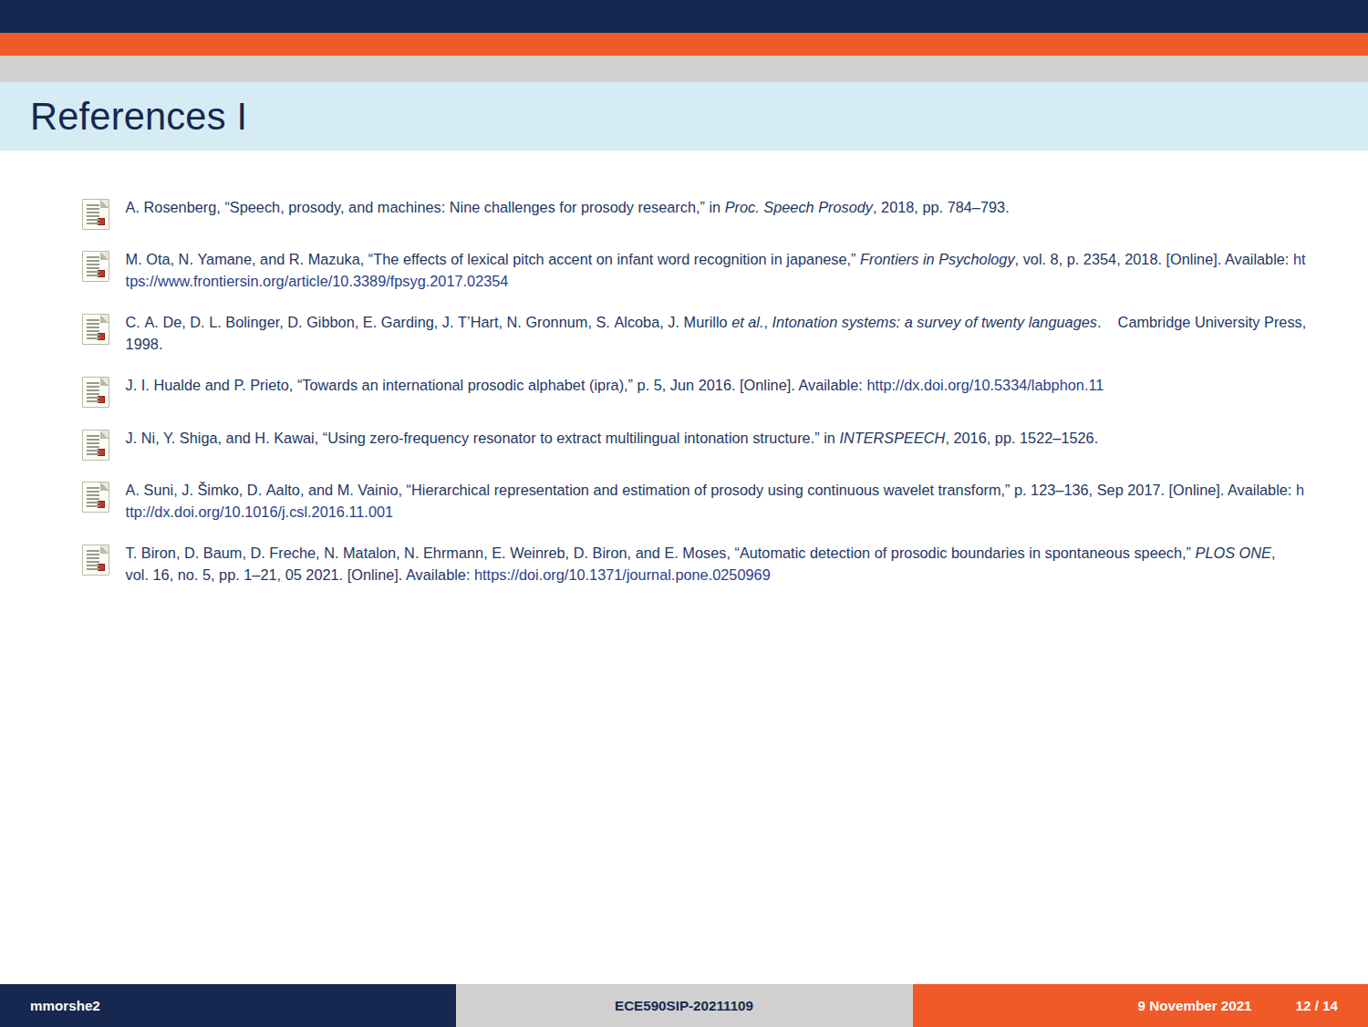References I
A. Rosenberg, “Speech, prosody, and machines: Nine challenges for prosody research,” in Proc. Speech Prosody, 2018, pp. 784–793.
M. Ota, N. Yamane, and R. Mazuka, “The effects of lexical pitch accent on infant word recognition in japanese,” Frontiers in Psychology, vol. 8, p. 2354, 2018. [Online]. Available: https://www.frontiersin.org/article/10.3389/fpsyg.2017.02354
C. A. De, D. L. Bolinger, D. Gibbon, E. Garding, J. T’Hart, N. Gronnum, S. Alcoba, J. Murillo et al., Intonation systems: a survey of twenty languages. Cambridge University Press, 1998.
J. I. Hualde and P. Prieto, “Towards an international prosodic alphabet (ipra),” p. 5, Jun 2016. [Online]. Available: http://dx.doi.org/10.5334/labphon.11
J. Ni, Y. Shiga, and H. Kawai, “Using zero-frequency resonator to extract multilingual intonation structure.” in INTERSPEECH, 2016, pp. 1522–1526.
A. Suni, J. Šimko, D. Aalto, and M. Vainio, “Hierarchical representation and estimation of prosody using continuous wavelet transform,” p. 123–136, Sep 2017. [Online]. Available: http://dx.doi.org/10.1016/j.csl.2016.11.001
T. Biron, D. Baum, D. Freche, N. Matalon, N. Ehrmann, E. Weinreb, D. Biron, and E. Moses, “Automatic detection of prosodic boundaries in spontaneous speech,” PLOS ONE, vol. 16, no. 5, pp. 1–21, 05 2021. [Online]. Available: https://doi.org/10.1371/journal.pone.0250969
mmorshe2
ECE590SIP-20211109
9 November 202112 / 14